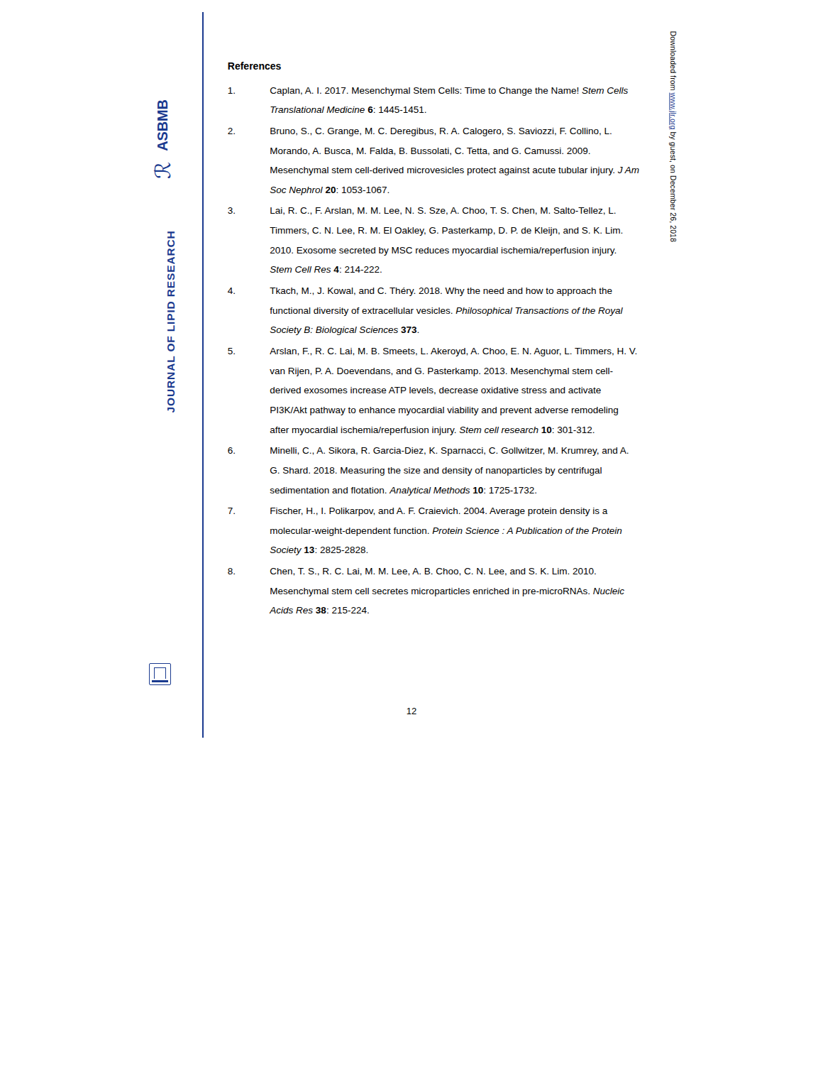ASBMB ℛ
JOURNAL OF LIPID RESEARCH
Downloaded from www.jlr.org by guest, on December 26, 2018
References
1. Caplan, A. I. 2017. Mesenchymal Stem Cells: Time to Change the Name! Stem Cells Translational Medicine 6: 1445-1451.
2. Bruno, S., C. Grange, M. C. Deregibus, R. A. Calogero, S. Saviozzi, F. Collino, L. Morando, A. Busca, M. Falda, B. Bussolati, C. Tetta, and G. Camussi. 2009. Mesenchymal stem cell-derived microvesicles protect against acute tubular injury. J Am Soc Nephrol 20: 1053-1067.
3. Lai, R. C., F. Arslan, M. M. Lee, N. S. Sze, A. Choo, T. S. Chen, M. Salto-Tellez, L. Timmers, C. N. Lee, R. M. El Oakley, G. Pasterkamp, D. P. de Kleijn, and S. K. Lim. 2010. Exosome secreted by MSC reduces myocardial ischemia/reperfusion injury. Stem Cell Res 4: 214-222.
4. Tkach, M., J. Kowal, and C. Théry. 2018. Why the need and how to approach the functional diversity of extracellular vesicles. Philosophical Transactions of the Royal Society B: Biological Sciences 373.
5. Arslan, F., R. C. Lai, M. B. Smeets, L. Akeroyd, A. Choo, E. N. Aguor, L. Timmers, H. V. van Rijen, P. A. Doevendans, and G. Pasterkamp. 2013. Mesenchymal stem cell-derived exosomes increase ATP levels, decrease oxidative stress and activate PI3K/Akt pathway to enhance myocardial viability and prevent adverse remodeling after myocardial ischemia/reperfusion injury. Stem cell research 10: 301-312.
6. Minelli, C., A. Sikora, R. Garcia-Diez, K. Sparnacci, C. Gollwitzer, M. Krumrey, and A. G. Shard. 2018. Measuring the size and density of nanoparticles by centrifugal sedimentation and flotation. Analytical Methods 10: 1725-1732.
7. Fischer, H., I. Polikarpov, and A. F. Craievich. 2004. Average protein density is a molecular-weight-dependent function. Protein Science : A Publication of the Protein Society 13: 2825-2828.
8. Chen, T. S., R. C. Lai, M. M. Lee, A. B. Choo, C. N. Lee, and S. K. Lim. 2010. Mesenchymal stem cell secretes microparticles enriched in pre-microRNAs. Nucleic Acids Res 38: 215-224.
12